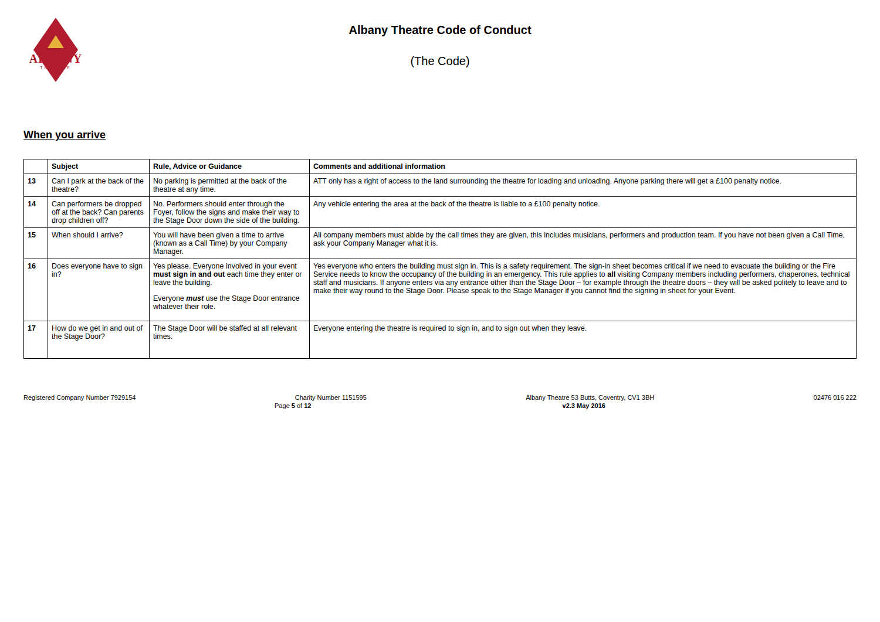ALBANY
THEATRE
Albany Theatre Code of Conduct
(The Code)
When you arrive
| | Subject | Rule, Advice or Guidance | Comments and additional information |
| --- | --- | --- | --- |
| 13 | Can I park at the back of the theatre? | No parking is permitted at the back of the theatre at any time. | ATT only has a right of access to the land surrounding the theatre for loading and unloading. Anyone parking there will get a £100 penalty notice. |
| 14 | Can performers be dropped off at the back? Can parents drop children off? | No. Performers should enter through the Foyer, follow the signs and make their way to the Stage Door down the side of the building. | Any vehicle entering the area at the back of the theatre is liable to a £100 penalty notice. |
| 15 | When should I arrive? | You will have been given a time to arrive (known as a Call Time) by your Company Manager. | All company members must abide by the call times they are given, this includes musicians, performers and production team. If you have not been given a Call Time, ask your Company Manager what it is. |
| 16 | Does everyone have to sign in? | Yes please. Everyone involved in your event must sign in and out each time they enter or leave the building. Everyone must use the Stage Door entrance whatever their role. | Yes everyone who enters the building must sign in. This is a safety requirement. The sign-in sheet becomes critical if we need to evacuate the building or the Fire Service needs to know the occupancy of the building in an emergency. This rule applies to all visiting Company members including performers, chaperones, technical staff and musicians. If anyone enters via any entrance other than the Stage Door – for example through the theatre doors – they will be asked politely to leave and to make their way round to the Stage Door. Please speak to the Stage Manager if you cannot find the signing in sheet for your Event. |
| 17 | How do we get in and out of the Stage Door? | The Stage Door will be staffed at all relevant times. | Everyone entering the theatre is required to sign in, and to sign out when they leave. |
Registered Company Number 7929154
Charity Number 1151595
Albany Theatre 53 Butts, Coventry, CV1 3BH
02476 016 222
Page 5 of 12
v2.3 May 2016